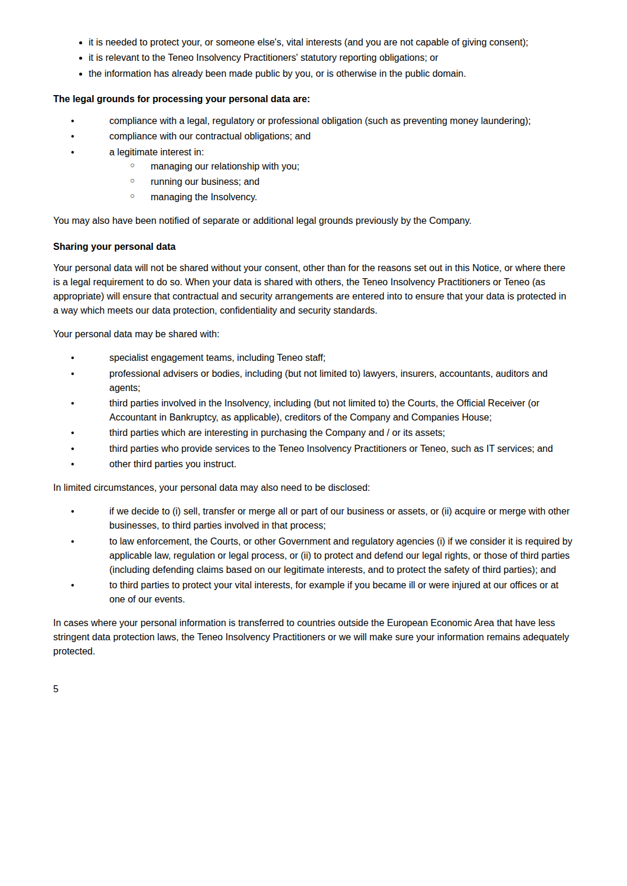it is needed to protect your, or someone else's, vital interests (and you are not capable of giving consent);
it is relevant to the Teneo Insolvency Practitioners' statutory reporting obligations; or
the information has already been made public by you, or is otherwise in the public domain.
The legal grounds for processing your personal data are:
compliance with a legal, regulatory or professional obligation (such as preventing money laundering);
compliance with our contractual obligations; and
a legitimate interest in:
managing our relationship with you;
running our business; and
managing the Insolvency.
You may also have been notified of separate or additional legal grounds previously by the Company.
Sharing your personal data
Your personal data will not be shared without your consent, other than for the reasons set out in this Notice, or where there is a legal requirement to do so. When your data is shared with others, the Teneo Insolvency Practitioners or Teneo (as appropriate) will ensure that contractual and security arrangements are entered into to ensure that your data is protected in a way which meets our data protection, confidentiality and security standards.
Your personal data may be shared with:
specialist engagement teams, including Teneo staff;
professional advisers or bodies, including (but not limited to) lawyers, insurers, accountants, auditors and agents;
third parties involved in the Insolvency, including (but not limited to) the Courts, the Official Receiver (or Accountant in Bankruptcy, as applicable), creditors of the Company and Companies House;
third parties which are interesting in purchasing the Company and / or its assets;
third parties who provide services to the Teneo Insolvency Practitioners or Teneo, such as IT services; and
other third parties you instruct.
In limited circumstances, your personal data may also need to be disclosed:
if we decide to (i) sell, transfer or merge all or part of our business or assets, or (ii) acquire or merge with other businesses, to third parties involved in that process;
to law enforcement, the Courts, or other Government and regulatory agencies (i) if we consider it is required by applicable law, regulation or legal process, or (ii) to protect and defend our legal rights, or those of third parties (including defending claims based on our legitimate interests, and to protect the safety of third parties); and
to third parties to protect your vital interests, for example if you became ill or were injured at our offices or at one of our events.
In cases where your personal information is transferred to countries outside the European Economic Area that have less stringent data protection laws, the Teneo Insolvency Practitioners or we will make sure your information remains adequately protected.
5